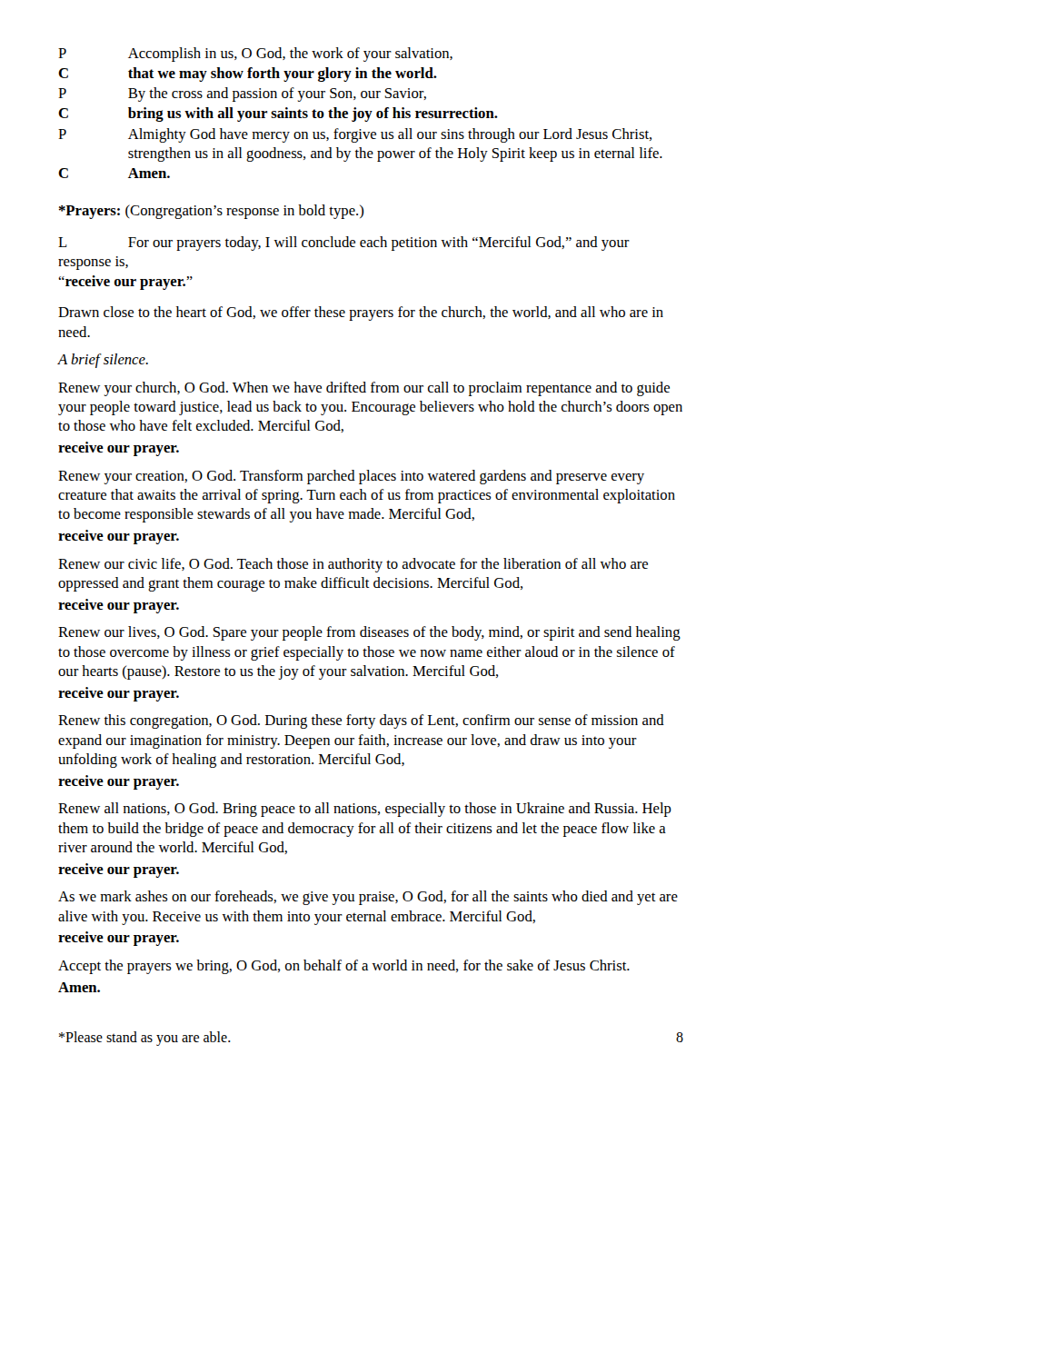P
Accomplish in us, O God, the work of your salvation,
C
that we may show forth your glory in the world.
P
By the cross and passion of your Son, our Savior,
C
bring us with all your saints to the joy of his resurrection.
P
Almighty God have mercy on us, forgive us all our sins through our Lord Jesus Christ,
strengthen us in all goodness, and by the power of the Holy Spirit keep us in eternal life.
C
Amen.
*Prayers: (Congregation’s response in bold type.)
LFor our prayers today, I will conclude each petition with “Merciful God,” and your response is,
“receive our prayer.”
Drawn close to the heart of God, we offer these prayers for the church, the world, and all who are in need.
A brief silence.
Renew your church, O God. When we have drifted from our call to proclaim repentance and to guide your people toward justice, lead us back to you. Encourage believers who hold the church’s doors open to those who have felt excluded. Merciful God,
receive our prayer.
Renew your creation, O God. Transform parched places into watered gardens and preserve every creature that awaits the arrival of spring. Turn each of us from practices of environmental exploitation to become responsible stewards of all you have made. Merciful God,
receive our prayer.
Renew our civic life, O God. Teach those in authority to advocate for the liberation of all who are oppressed and grant them courage to make difficult decisions. Merciful God,
receive our prayer.
Renew our lives, O God. Spare your people from diseases of the body, mind, or spirit and send healing to those overcome by illness or grief especially to those we now name either aloud or in the silence of our hearts (pause). Restore to us the joy of your salvation. Merciful God,
receive our prayer.
Renew this congregation, O God. During these forty days of Lent, confirm our sense of mission and expand our imagination for ministry. Deepen our faith, increase our love, and draw us into your unfolding work of healing and restoration. Merciful God,
receive our prayer.
Renew all nations, O God. Bring peace to all nations, especially to those in Ukraine and Russia. Help them to build the bridge of peace and democracy for all of their citizens and let the peace flow like a river around the world. Merciful God,
receive our prayer.
As we mark ashes on our foreheads, we give you praise, O God, for all the saints who died and yet are alive with you. Receive us with them into your eternal embrace. Merciful God,
receive our prayer.
Accept the prayers we bring, O God, on behalf of a world in need, for the sake of Jesus Christ.
Amen.
*Please stand as you are able.
8